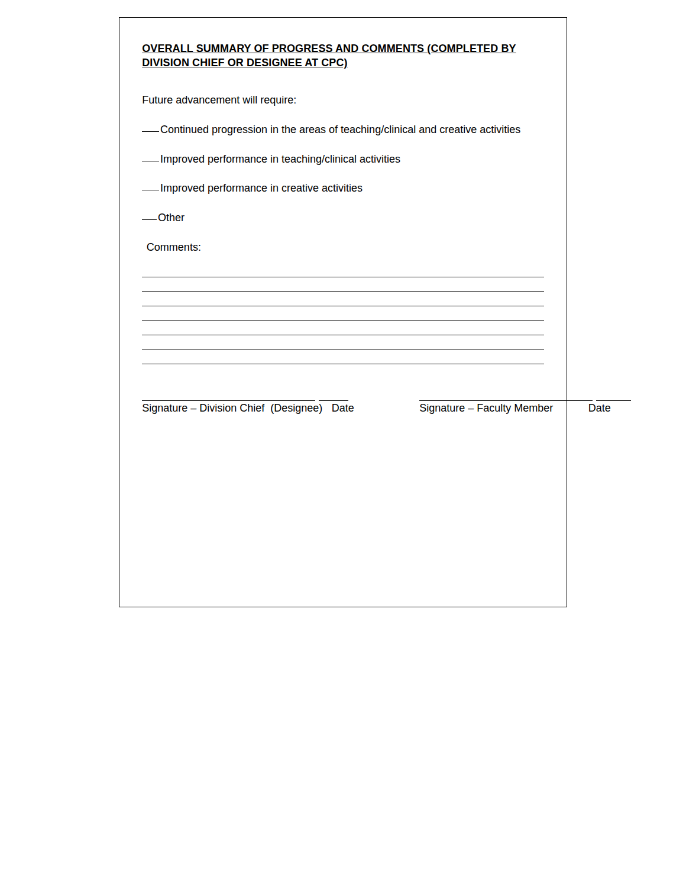Overall Summary of Progress and Comments (Completed by Division Chief or Designee at CPC)
Future advancement will require:
Continued progression in the areas of teaching/clinical and creative activities
Improved performance in teaching/clinical activities
Improved performance in creative activities
Other
Comments:
Signature – Division Chief (Designee) Date
Signature – Faculty Member Date